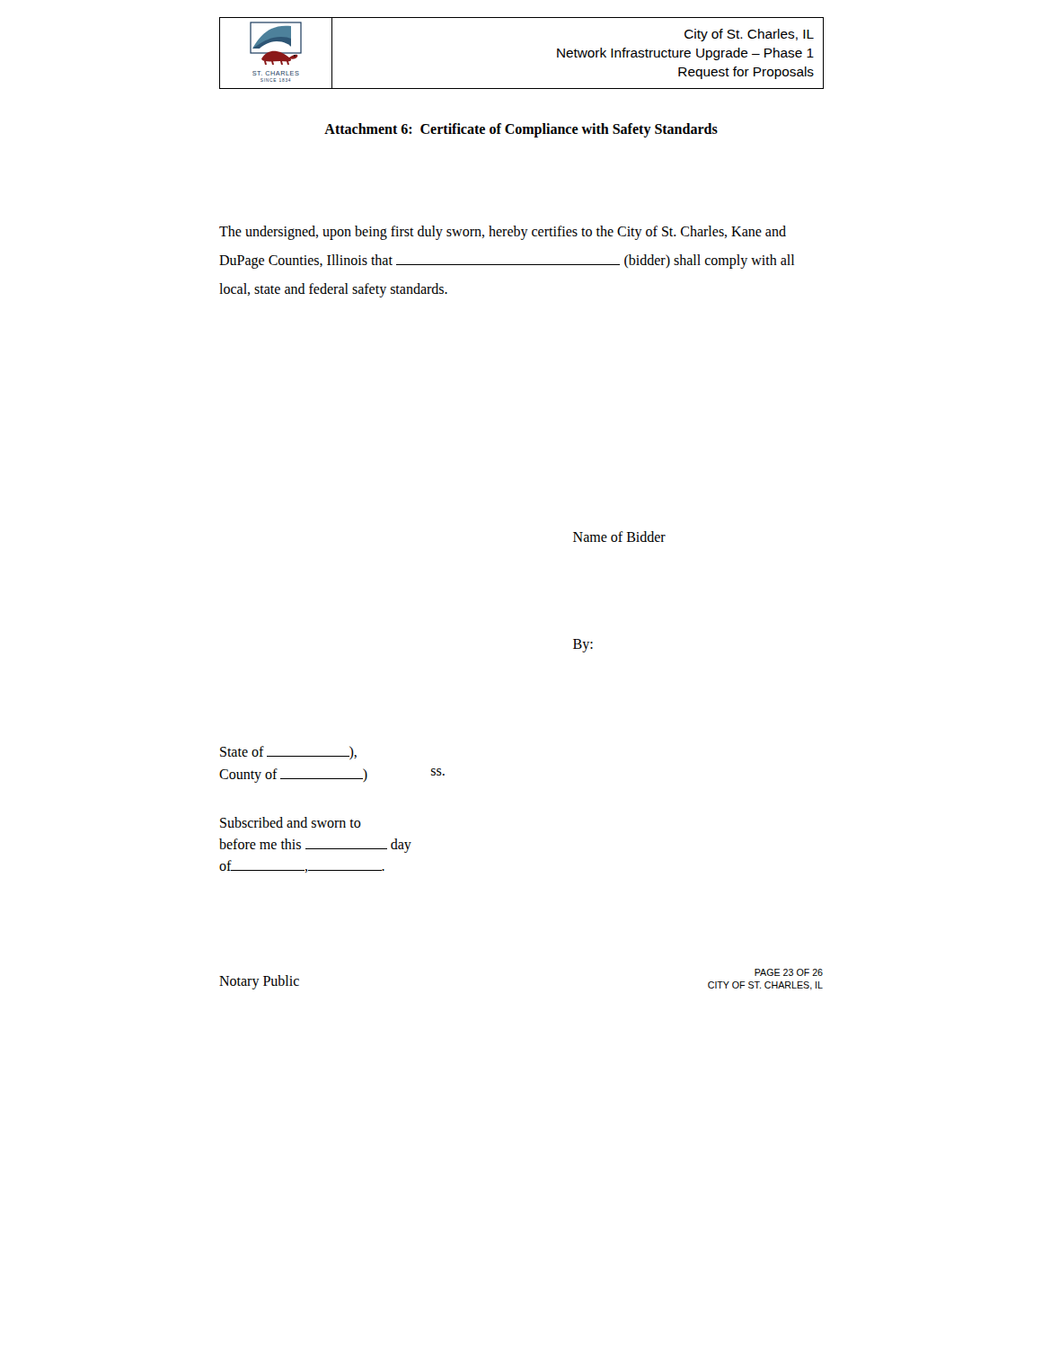ST. CHARLESSINCE 1834
City of St. Charles, IL
Network Infrastructure Upgrade – Phase 1
Request for Proposals
Attachment 6: Certificate of Compliance with Safety Standards
The undersigned, upon being first duly sworn, hereby certifies to the City of St. Charles, Kane and DuPage Counties, Illinois that (bidder) shall comply with all local, state and federal safety standards.
Name of Bidder
By:
State of ),
ss. County of )
Subscribed and sworn to
before me this day
of , .
Notary Public
PAGE 23 OF 26
CITY OF ST. CHARLES, IL